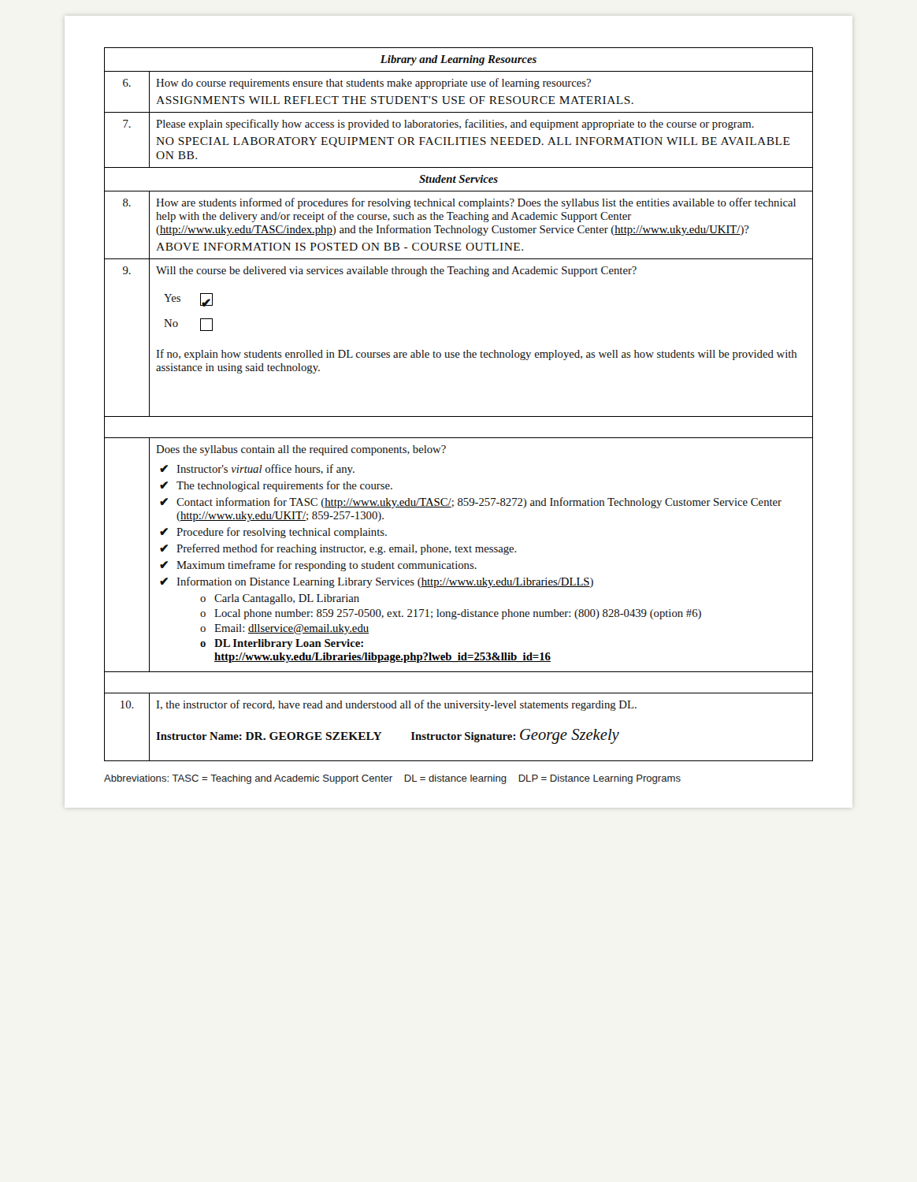| Library and Learning Resources |
| --- |
| 6. | How do course requirements ensure that students make appropriate use of learning resources? ASSIGNMENTS WILL REFLECT THE STUDENT'S USE OF RESOURCE MATERIALS. |
| 7. | Please explain specifically how access is provided to laboratories, facilities, and equipment appropriate to the course or program. NO SPECIAL LABORATORY EQUIPMENT OR FACILITIES NEEDED. ALL INFORMATION WILL BE AVAILABLE ON BB. |
| Student Services |
| 8. | How are students informed of procedures for resolving technical complaints? Does the syllabus list the entities available to offer technical help with the delivery and/or receipt of the course, such as the Teaching and Academic Support Center ( http://www.uky.edu/TASC/index.php ) and the Information Technology Customer Service Center ( http://www.uky.edu/UKIT/ )? ABOVE INFORMATION IS POSTED ON BB - COURSE OUTLINE. |
| 9. | Will the course be delivered via services available through the Teaching and Academic Support Center? Yes No If no, explain how students enrolled in DL courses are able to use the technology employed, as well as how students will be provided with assistance in using said technology. |
| | Does the syllabus contain all the required components, below? Instructor's virtual office hours, if any. The technological requirements for the course. Contact information for TASC ( http://www.uky.edu/TASC/ ; 859-257-8272) and Information Technology Customer Service Center ( http://www.uky.edu/UKIT/ ; 859-257-1300). Procedure for resolving technical complaints. Preferred method for reaching instructor, e.g. email, phone, text message. Maximum timeframe for responding to student communications. Information on Distance Learning Library Services ( http://www.uky.edu/Libraries/DLLS ) Carla Cantagallo, DL Librarian Local phone number: 859 257-0500, ext. 2171; long-distance phone number: (800) 828-0439 (option #6) Email: dllservice@email.uky.edu DL Interlibrary Loan Service: http://www.uky.edu/Libraries/libpage.php?lweb_id=253&llib_id=16 |
| 10. | I, the instructor of record, have read and understood all of the university-level statements regarding DL. Instructor Name: DR. GEORGE SZEKELY Instructor Signature: George Szekely |
Abbreviations: TASC = Teaching and Academic Support Center DL = distance learning DLP = Distance Learning Programs